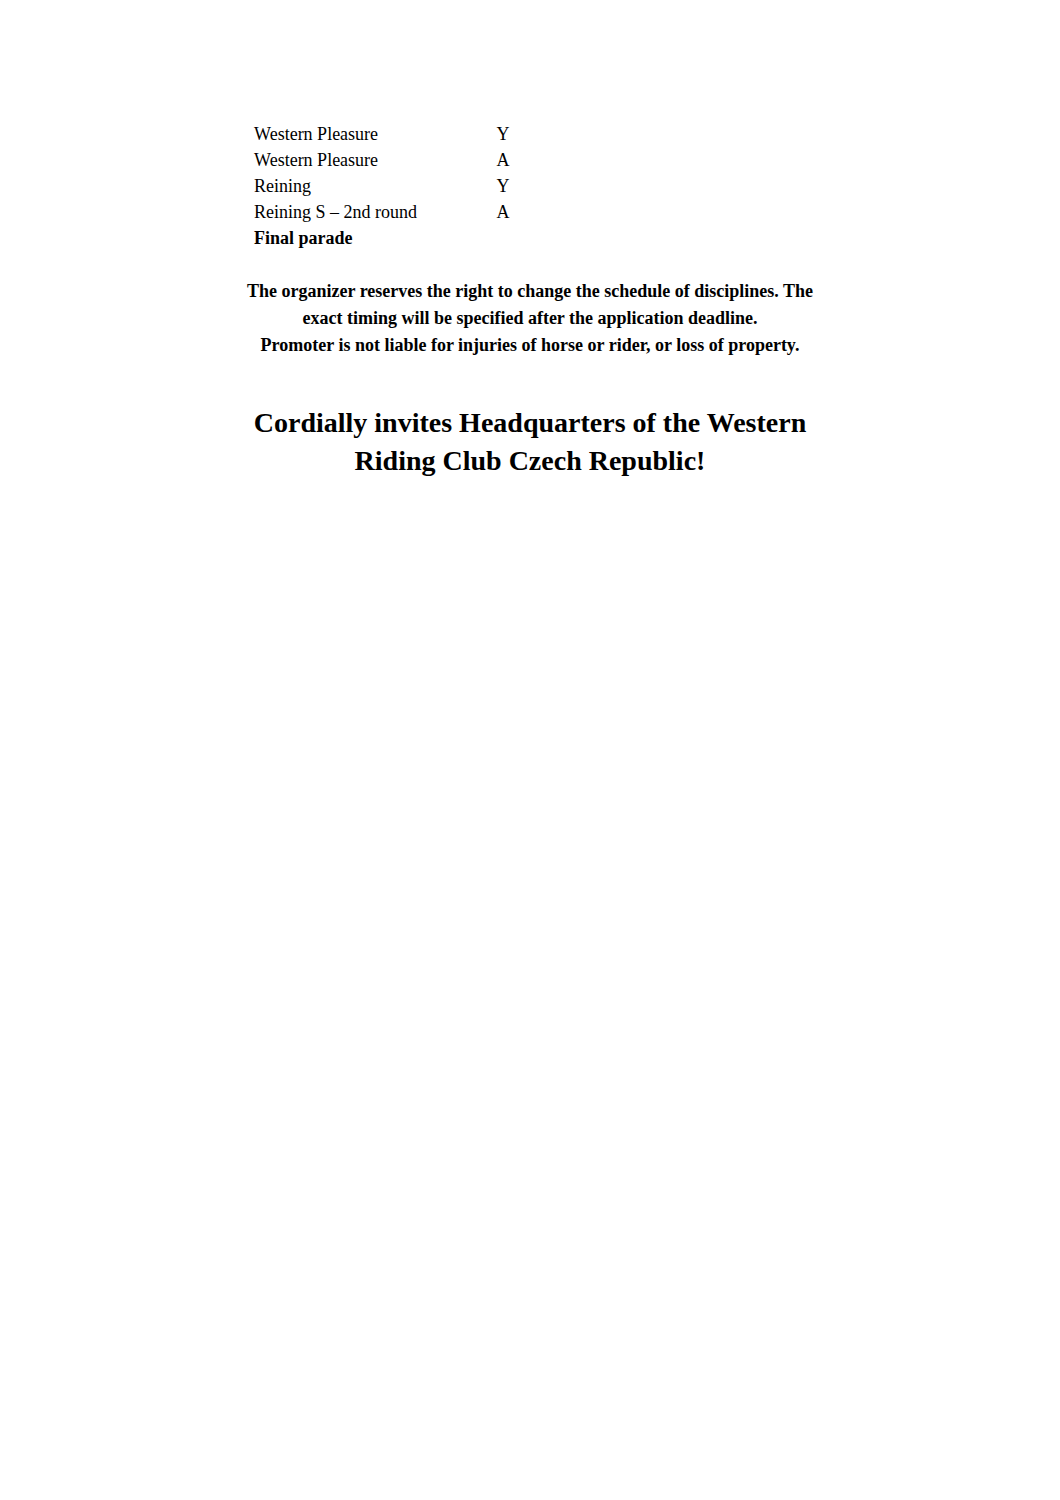| Western Pleasure | Y |
| Western Pleasure | A |
| Reining | Y |
| Reining S – 2nd round | A |
Final parade
The organizer reserves the right to change the schedule of disciplines. The exact timing will be specified after the application deadline.
Promoter is not liable for injuries of horse or rider, or loss of property.
Cordially invites Headquarters of the Western Riding Club Czech Republic!